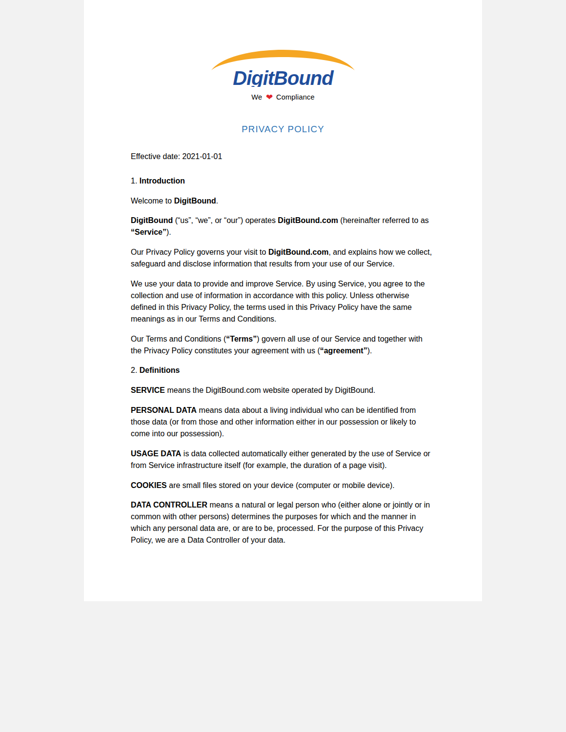DigitBound
We ❤ Compliance
PRIVACY POLICY
Effective date: 2021-01-01
1. Introduction
Welcome to DigitBound.
DigitBound (“us”, “we”, or “our”) operates DigitBound.com (hereinafter referred to as “Service”).
Our Privacy Policy governs your visit to DigitBound.com, and explains how we collect, safeguard and disclose information that results from your use of our Service.
We use your data to provide and improve Service. By using Service, you agree to the collection and use of information in accordance with this policy. Unless otherwise defined in this Privacy Policy, the terms used in this Privacy Policy have the same meanings as in our Terms and Conditions.
Our Terms and Conditions (“Terms”) govern all use of our Service and together with the Privacy Policy constitutes your agreement with us (“agreement”).
2. Definitions
SERVICE means the DigitBound.com website operated by DigitBound.
PERSONAL DATA means data about a living individual who can be identified from those data (or from those and other information either in our possession or likely to come into our possession).
USAGE DATA is data collected automatically either generated by the use of Service or from Service infrastructure itself (for example, the duration of a page visit).
COOKIES are small files stored on your device (computer or mobile device).
DATA CONTROLLER means a natural or legal person who (either alone or jointly or in common with other persons) determines the purposes for which and the manner in which any personal data are, or are to be, processed. For the purpose of this Privacy Policy, we are a Data Controller of your data.